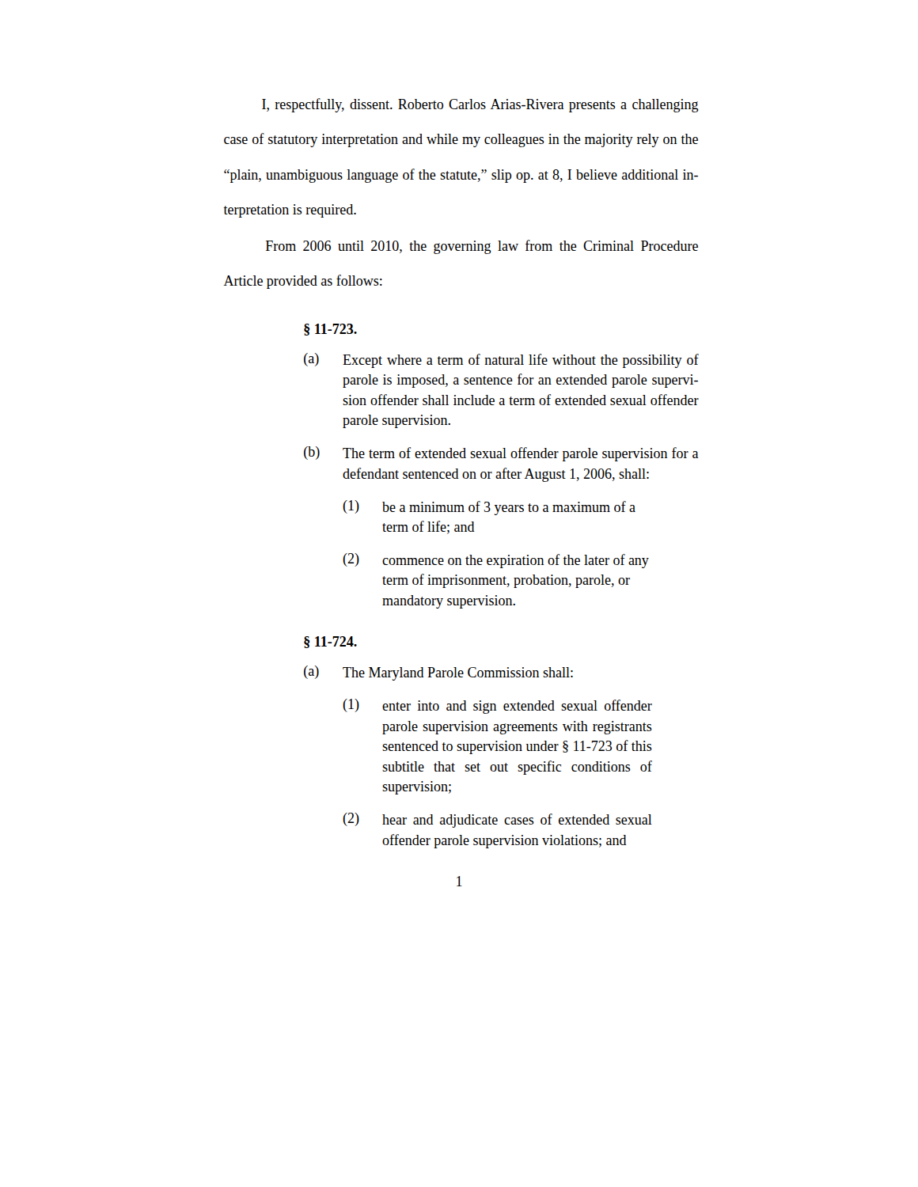I, respectfully, dissent. Roberto Carlos Arias-Rivera presents a challenging case of statutory interpretation and while my colleagues in the majority rely on the “plain, unambiguous language of the statute,” slip op. at 8, I believe additional interpretation is required.
From 2006 until 2010, the governing law from the Criminal Procedure Article provided as follows:
§ 11-723.
(a)
Except where a term of natural life without the possibility of parole is imposed, a sentence for an extended parole supervision offender shall include a term of extended sexual offender parole supervision.
(b)
The term of extended sexual offender parole supervision for a defendant sentenced on or after August 1, 2006, shall:
(1)
be a minimum of 3 years to a maximum of a term of life; and
(2)
commence on the expiration of the later of any term of imprisonment, probation, parole, or mandatory supervision.
§ 11-724.
(a)
The Maryland Parole Commission shall:
(1)
enter into and sign extended sexual offender parole supervision agreements with registrants sentenced to supervision under § 11-723 of this subtitle that set out specific conditions of supervision;
(2)
hear and adjudicate cases of extended sexual offender parole supervision violations; and
1